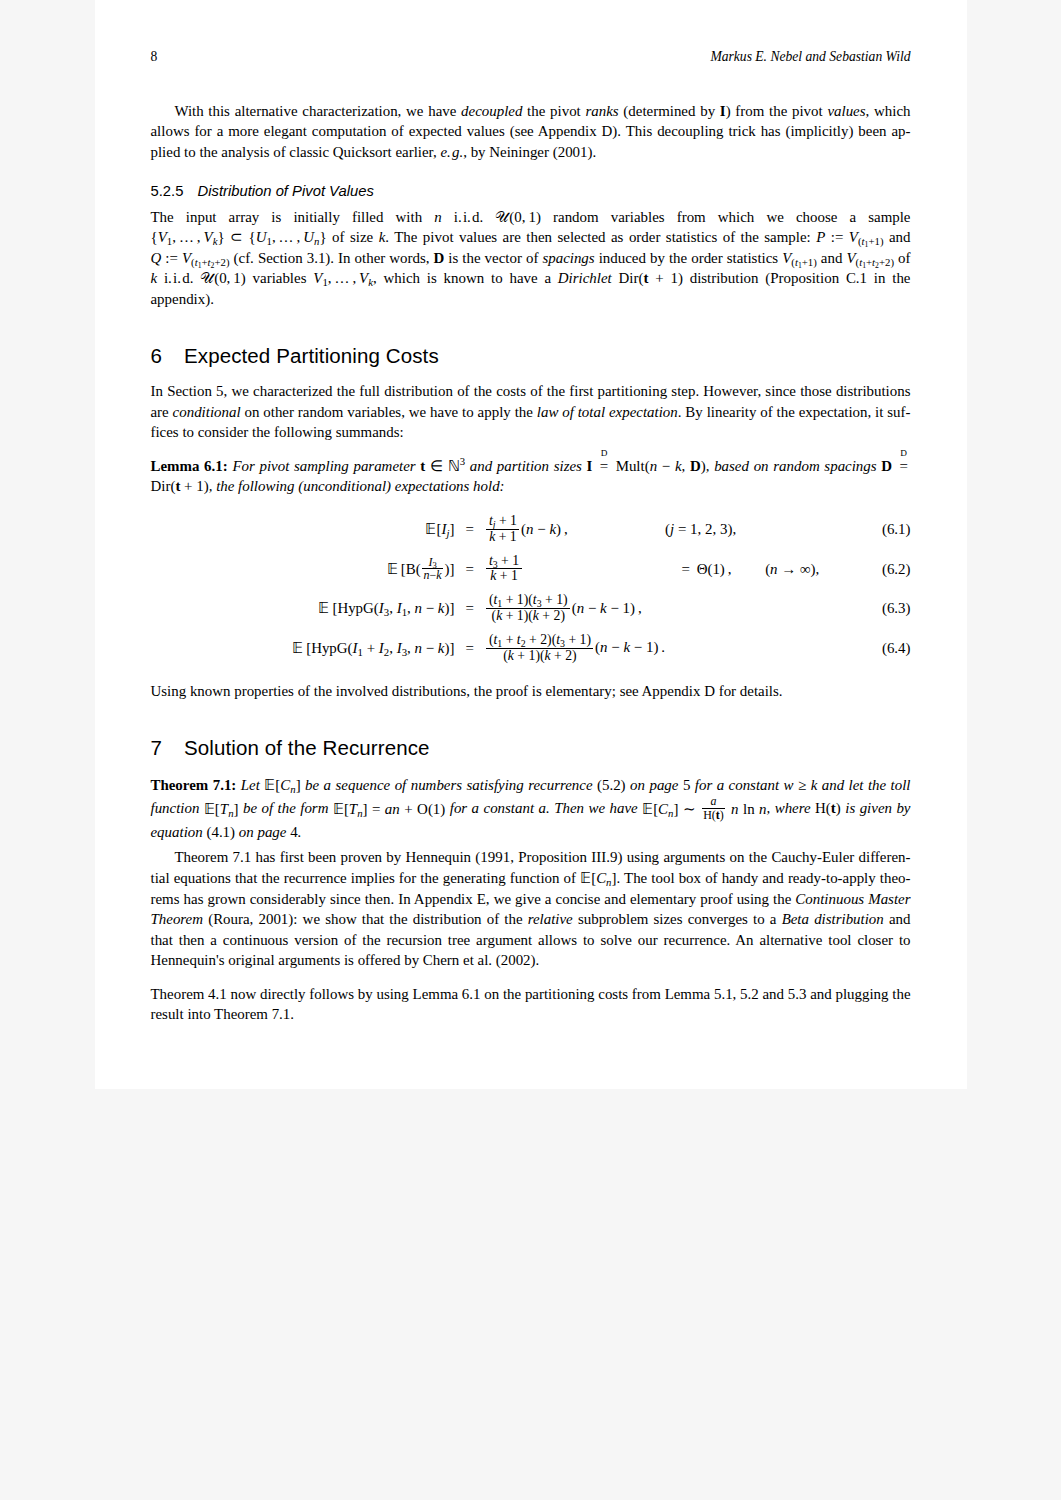8 Markus E. Nebel and Sebastian Wild
With this alternative characterization, we have decoupled the pivot ranks (determined by I) from the pivot values, which allows for a more elegant computation of expected values (see Appendix D). This decoupling trick has (implicitly) been applied to the analysis of classic Quicksort earlier, e. g., by Neininger (2001).
5.2.5 Distribution of Pivot Values
The input array is initially filled with n i. i. d. 𝒰(0, 1) random variables from which we choose a sample {V1, … , Vk} ⊂ {U1, … , Un} of size k. The pivot values are then selected as order statistics of the sample: P := V(t1+1) and Q := V(t1+t2+2) (cf. Section 3.1). In other words, D is the vector of spacings induced by the order statistics V(t1+1) and V(t1+t2+2) of k i. i. d. 𝒰(0, 1) variables V1, … , Vk, which is known to have a Dirichlet Dir(t + 1) distribution (Proposition C.1 in the appendix).
6 Expected Partitioning Costs
In Section 5, we characterized the full distribution of the costs of the first partitioning step. However, since those distributions are conditional on other random variables, we have to apply the law of total expectation. By linearity of the expectation, it suffices to consider the following summands:
Lemma 6.1: For pivot sampling parameter t ∈ ℕ3 and partition sizes I = Mult(n − k, D), based on random spacings D = Dir(t + 1), the following (unconditional) expectations hold:
| 𝔼[ I j ] | = | t j + 1 k + 1 ( n − k ) , | ( j = 1, 2, 3), | (6.1) |
| 𝔼 [ B ( I 3 n − k )] | = | t 3 + 1 k + 1 | = Θ(1) , ( n → ∞), | (6.2) |
| 𝔼 [ HypG ( I 3 , I 1 , n − k )] | = | ( t 1 + 1)( t 3 + 1) ( k + 1)( k + 2) ( n − k − 1) , | | (6.3) |
| 𝔼 [ HypG ( I 1 + I 2 , I 3 , n − k )] | = | ( t 1 + t 2 + 2)( t 3 + 1) ( k + 1)( k + 2) ( n − k − 1) . | | (6.4) |
Using known properties of the involved distributions, the proof is elementary; see Appendix D for details.
7 Solution of the Recurrence
Theorem 7.1: Let 𝔼[Cn] be a sequence of numbers satisfying recurrence (5.2) on page 5 for a constant w ≥ k and let the toll function 𝔼[Tn] be of the form 𝔼[Tn] = an + O(1) for a constant a. Then we have 𝔼[Cn] ∼ aH(t) n ln n, where H(t) is given by equation (4.1) on page 4.
Theorem 7.1 has first been proven by Hennequin (1991, Proposition III.9) using arguments on the Cauchy-Euler differential equations that the recurrence implies for the generating function of 𝔼[Cn]. The tool box of handy and ready-to-apply theorems has grown considerably since then. In Appendix E, we give a concise and elementary proof using the Continuous Master Theorem (Roura, 2001): we show that the distribution of the relative subproblem sizes converges to a Beta distribution and that then a continuous version of the recursion tree argument allows to solve our recurrence. An alternative tool closer to Hennequin's original arguments is offered by Chern et al. (2002).
Theorem 4.1 now directly follows by using Lemma 6.1 on the partitioning costs from Lemma 5.1, 5.2 and 5.3 and plugging the result into Theorem 7.1.